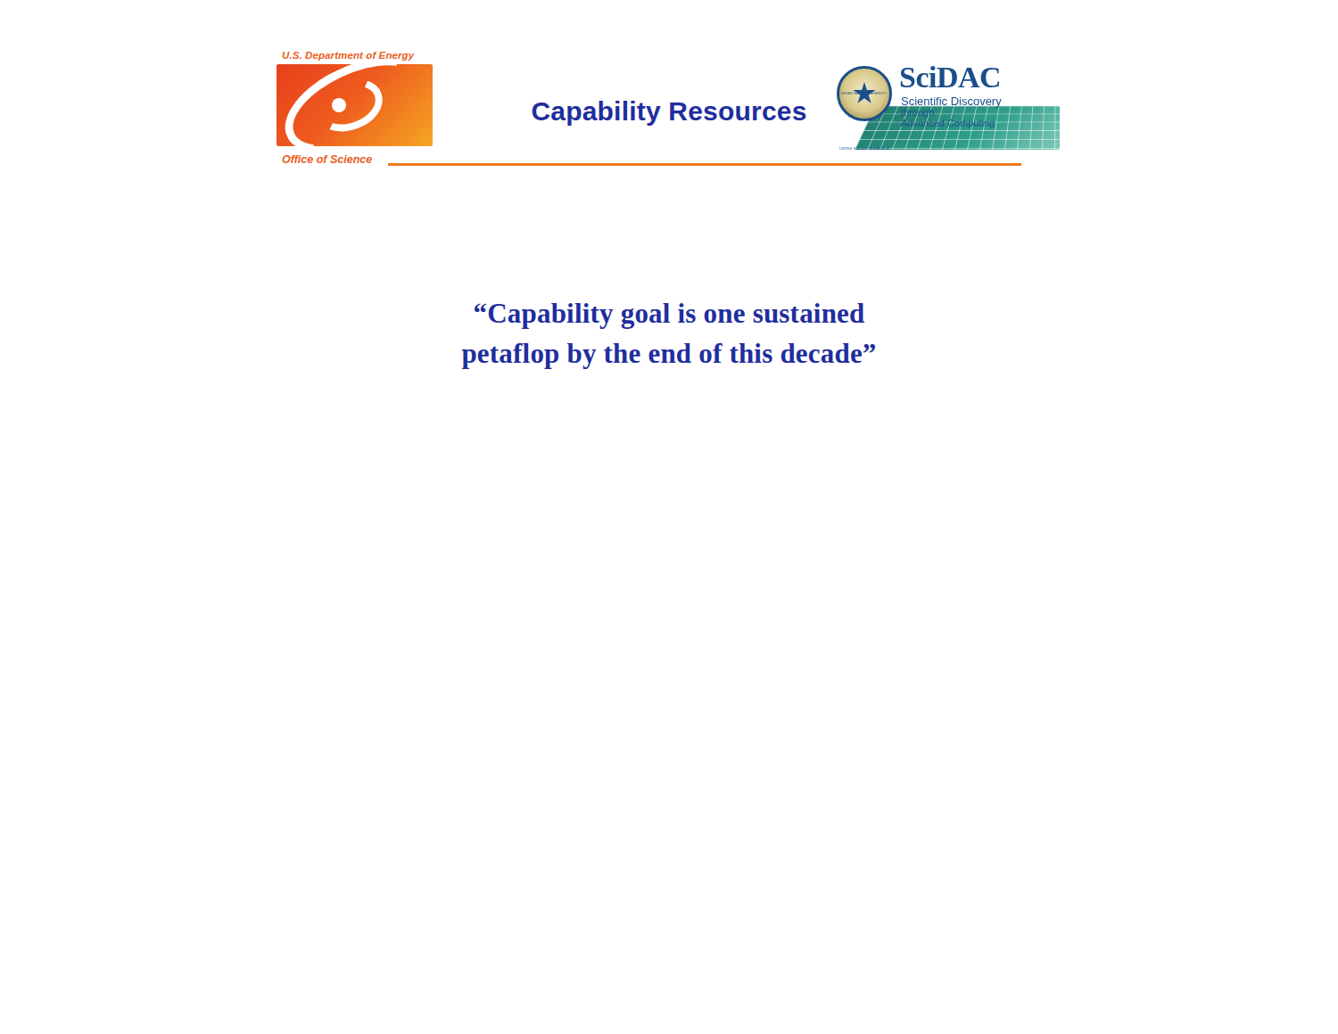U.S. Department of Energy
Office of Science
Capability Resources
DEPARTMENT OF ENERGY · UNITED STATES OF AMERICA
Sci DAC
Scientific Discovery
through
Advanced Computing
“Capability goal is one sustained
petaflop by the end of this decade”